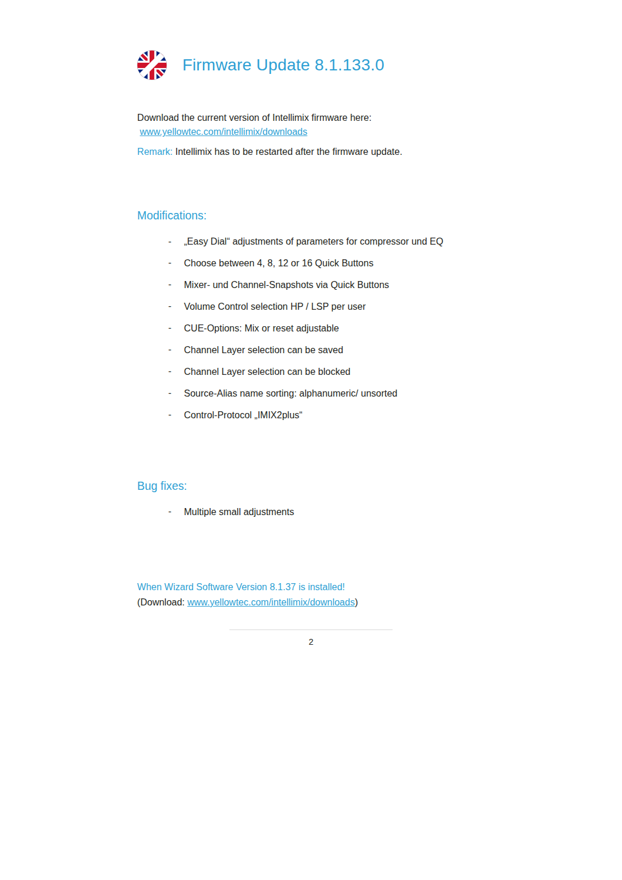Firmware Update 8.1.133.0
Download the current version of Intellimix firmware here: www.yellowtec.com/intellimix/downloads
Remark: Intellimix has to be restarted after the firmware update.
Modifications:
„Easy Dial“ adjustments of parameters for compressor und EQ
Choose between 4, 8, 12 or 16 Quick Buttons
Mixer- und Channel-Snapshots via Quick Buttons
Volume Control selection HP / LSP per user
CUE-Options: Mix or reset adjustable
Channel Layer selection can be saved
Channel Layer selection can be blocked
Source-Alias name sorting: alphanumeric/ unsorted
Control-Protocol „IMIX2plus“
Bug fixes:
Multiple small adjustments
When Wizard Software Version 8.1.37 is installed!
(Download: www.yellowtec.com/intellimix/downloads)
2